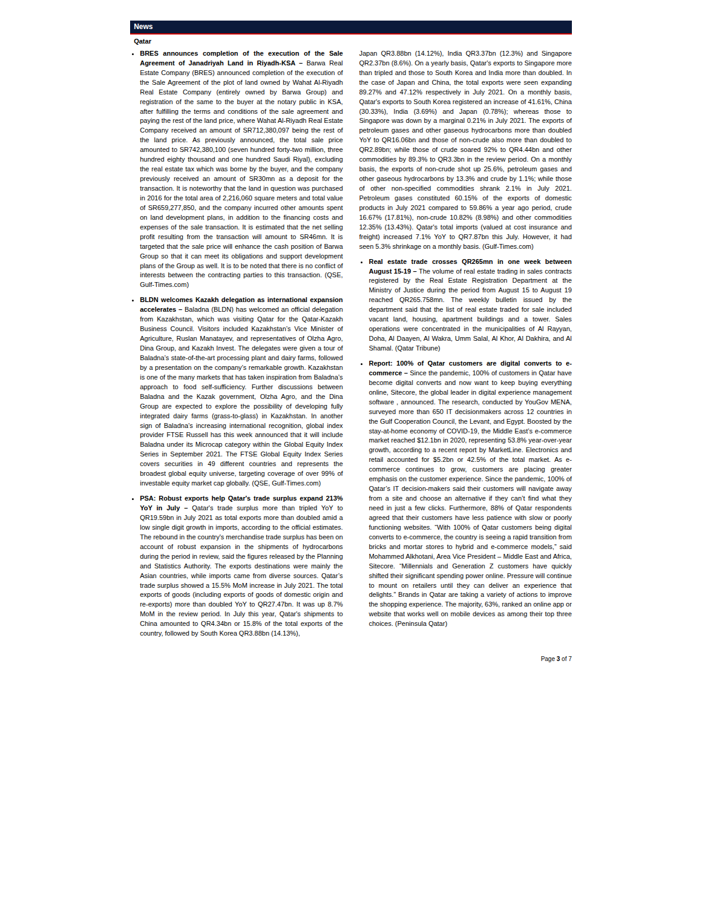News
Qatar
BRES announces completion of the execution of the Sale Agreement of Janadriyah Land in Riyadh-KSA – Barwa Real Estate Company (BRES) announced completion of the execution of the Sale Agreement of the plot of land owned by Wahat Al-Riyadh Real Estate Company (entirely owned by Barwa Group) and registration of the same to the buyer at the notary public in KSA, after fulfilling the terms and conditions of the sale agreement and paying the rest of the land price, where Wahat Al-Riyadh Real Estate Company received an amount of SR712,380,097 being the rest of the land price. As previously announced, the total sale price amounted to SR742,380,100 (seven hundred forty-two million, three hundred eighty thousand and one hundred Saudi Riyal), excluding the real estate tax which was borne by the buyer, and the company previously received an amount of SR30mn as a deposit for the transaction. It is noteworthy that the land in question was purchased in 2016 for the total area of 2,216,060 square meters and total value of SR659,277,850, and the company incurred other amounts spent on land development plans, in addition to the financing costs and expenses of the sale transaction. It is estimated that the net selling profit resulting from the transaction will amount to SR46mn. It is targeted that the sale price will enhance the cash position of Barwa Group so that it can meet its obligations and support development plans of the Group as well. It is to be noted that there is no conflict of interests between the contracting parties to this transaction. (QSE, Gulf-Times.com)
BLDN welcomes Kazakh delegation as international expansion accelerates – Baladna (BLDN) has welcomed an official delegation from Kazakhstan, which was visiting Qatar for the Qatar-Kazakh Business Council. Visitors included Kazakhstan’s Vice Minister of Agriculture, Ruslan Manatayev, and representatives of Olzha Agro, Dina Group, and Kazakh Invest. The delegates were given a tour of Baladna’s state-of-the-art processing plant and dairy farms, followed by a presentation on the company’s remarkable growth. Kazakhstan is one of the many markets that has taken inspiration from Baladna’s approach to food self-sufficiency. Further discussions between Baladna and the Kazak government, Olzha Agro, and the Dina Group are expected to explore the possibility of developing fully integrated dairy farms (grass-to-glass) in Kazakhstan. In another sign of Baladna’s increasing international recognition, global index provider FTSE Russell has this week announced that it will include Baladna under its Microcap category within the Global Equity Index Series in September 2021. The FTSE Global Equity Index Series covers securities in 49 different countries and represents the broadest global equity universe, targeting coverage of over 99% of investable equity market cap globally. (QSE, Gulf-Times.com)
PSA: Robust exports help Qatar's trade surplus expand 213% YoY in July – Qatar's trade surplus more than tripled YoY to QR19.59bn in July 2021 as total exports more than doubled amid a low single digit growth in imports, according to the official estimates. The rebound in the country's merchandise trade surplus has been on account of robust expansion in the shipments of hydrocarbons during the period in review, said the figures released by the Planning and Statistics Authority. The exports destinations were mainly the Asian countries, while imports came from diverse sources. Qatar’s trade surplus showed a 15.5% MoM increase in July 2021. The total exports of goods (including exports of goods of domestic origin and re-exports) more than doubled YoY to QR27.47bn. It was up 8.7% MoM in the review period. In July this year, Qatar's shipments to China amounted to QR4.34bn or 15.8% of the total exports of the country, followed by South Korea QR3.88bn (14.13%),
Japan QR3.88bn (14.12%), India QR3.37bn (12.3%) and Singapore QR2.37bn (8.6%). On a yearly basis, Qatar's exports to Singapore more than tripled and those to South Korea and India more than doubled. In the case of Japan and China, the total exports were seen expanding 89.27% and 47.12% respectively in July 2021. On a monthly basis, Qatar's exports to South Korea registered an increase of 41.61%, China (30.33%), India (3.69%) and Japan (0.78%); whereas those to Singapore was down by a marginal 0.21% in July 2021. The exports of petroleum gases and other gaseous hydrocarbons more than doubled YoY to QR16.06bn and those of non-crude also more than doubled to QR2.89bn; while those of crude soared 92% to QR4.44bn and other commodities by 89.3% to QR3.3bn in the review period. On a monthly basis, the exports of non-crude shot up 25.6%, petroleum gases and other gaseous hydrocarbons by 13.3% and crude by 1.1%; while those of other non-specified commodities shrank 2.1% in July 2021. Petroleum gases constituted 60.15% of the exports of domestic products in July 2021 compared to 59.86% a year ago period, crude 16.67% (17.81%), non-crude 10.82% (8.98%) and other commodities 12.35% (13.43%). Qatar's total imports (valued at cost insurance and freight) increased 7.1% YoY to QR7.87bn this July. However, it had seen 5.3% shrinkage on a monthly basis. (Gulf-Times.com)
Real estate trade crosses QR265mn in one week between August 15-19 – The volume of real estate trading in sales contracts registered by the Real Estate Registration Department at the Ministry of Justice during the period from August 15 to August 19 reached QR265.758mn. The weekly bulletin issued by the department said that the list of real estate traded for sale included vacant land, housing, apartment buildings and a tower. Sales operations were concentrated in the municipalities of Al Rayyan, Doha, Al Daayen, Al Wakra, Umm Salal, Al Khor, Al Dakhira, and Al Shamal. (Qatar Tribune)
Report: 100% of Qatar customers are digital converts to e-commerce – Since the pandemic, 100% of customers in Qatar have become digital converts and now want to keep buying everything online, Sitecore, the global leader in digital experience management software , announced. The research, conducted by YouGov MENA, surveyed more than 650 IT decisionmakers across 12 countries in the Gulf Cooperation Council, the Levant, and Egypt. Boosted by the stay-at-home economy of COVID-19, the Middle East’s e-commerce market reached $12.1bn in 2020, representing 53.8% year-over-year growth, according to a recent report by MarketLine. Electronics and retail accounted for $5.2bn or 42.5% of the total market. As e-commerce continues to grow, customers are placing greater emphasis on the customer experience. Since the pandemic, 100% of Qatar’s IT decision-makers said their customers will navigate away from a site and choose an alternative if they can’t find what they need in just a few clicks. Furthermore, 88% of Qatar respondents agreed that their customers have less patience with slow or poorly functioning websites. “With 100% of Qatar customers being digital converts to e-commerce, the country is seeing a rapid transition from bricks and mortar stores to hybrid and e-commerce models,” said Mohammed Alkhotani, Area Vice President – Middle East and Africa, Sitecore. “Millennials and Generation Z customers have quickly shifted their significant spending power online. Pressure will continue to mount on retailers until they can deliver an experience that delights.” Brands in Qatar are taking a variety of actions to improve the shopping experience. The majority, 63%, ranked an online app or website that works well on mobile devices as among their top three choices. (Peninsula Qatar)
Page 3 of 7